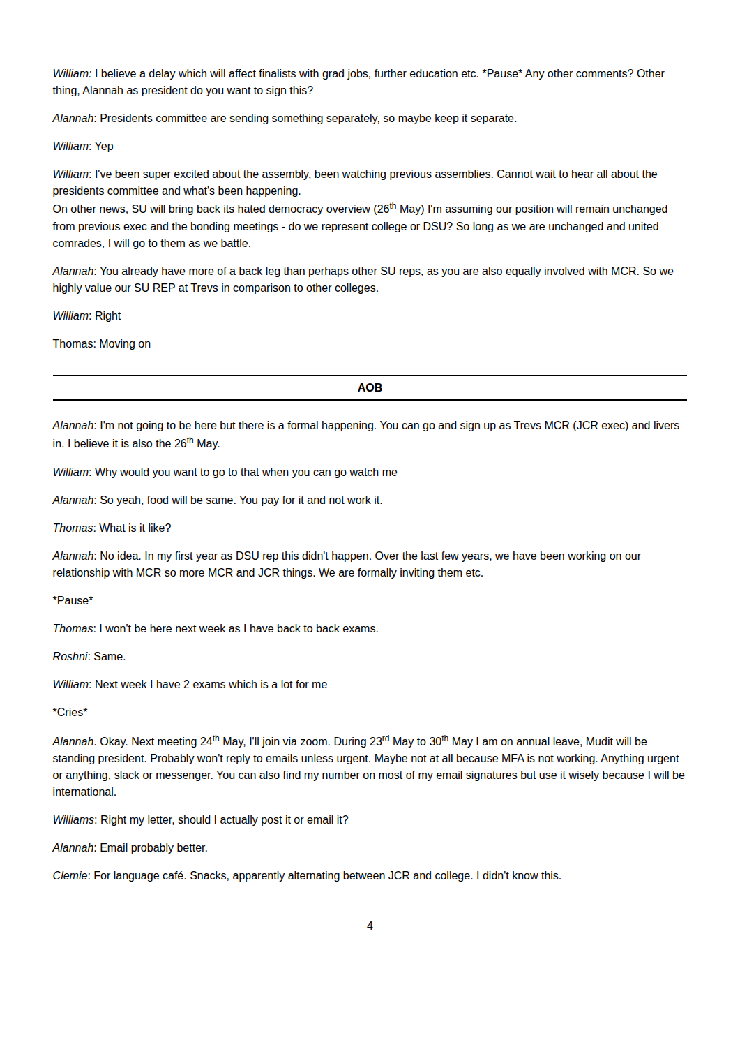William: I believe a delay which will affect finalists with grad jobs, further education etc. *Pause* Any other comments? Other thing, Alannah as president do you want to sign this?
Alannah: Presidents committee are sending something separately, so maybe keep it separate.
William: Yep
William: I've been super excited about the assembly, been watching previous assemblies. Cannot wait to hear all about the presidents committee and what's been happening.
On other news, SU will bring back its hated democracy overview (26th May) I'm assuming our position will remain unchanged from previous exec and the bonding meetings - do we represent college or DSU? So long as we are unchanged and united comrades, I will go to them as we battle.
Alannah: You already have more of a back leg than perhaps other SU reps, as you are also equally involved with MCR. So we highly value our SU REP at Trevs in comparison to other colleges.
William: Right
Thomas: Moving on
AOB
Alannah: I'm not going to be here but there is a formal happening. You can go and sign up as Trevs MCR (JCR exec) and livers in. I believe it is also the 26th May.
William: Why would you want to go to that when you can go watch me
Alannah: So yeah, food will be same. You pay for it and not work it.
Thomas: What is it like?
Alannah: No idea. In my first year as DSU rep this didn't happen. Over the last few years, we have been working on our relationship with MCR so more MCR and JCR things. We are formally inviting them etc.
*Pause*
Thomas: I won't be here next week as I have back to back exams.
Roshni: Same.
William: Next week I have 2 exams which is a lot for me
*Cries*
Alannah. Okay. Next meeting 24th May, I'll join via zoom. During 23rd May to 30th May I am on annual leave, Mudit will be standing president. Probably won't reply to emails unless urgent. Maybe not at all because MFA is not working. Anything urgent or anything, slack or messenger. You can also find my number on most of my email signatures but use it wisely because I will be international.
Williams: Right my letter, should I actually post it or email it?
Alannah: Email probably better.
Clemie: For language café. Snacks, apparently alternating between JCR and college. I didn't know this.
4